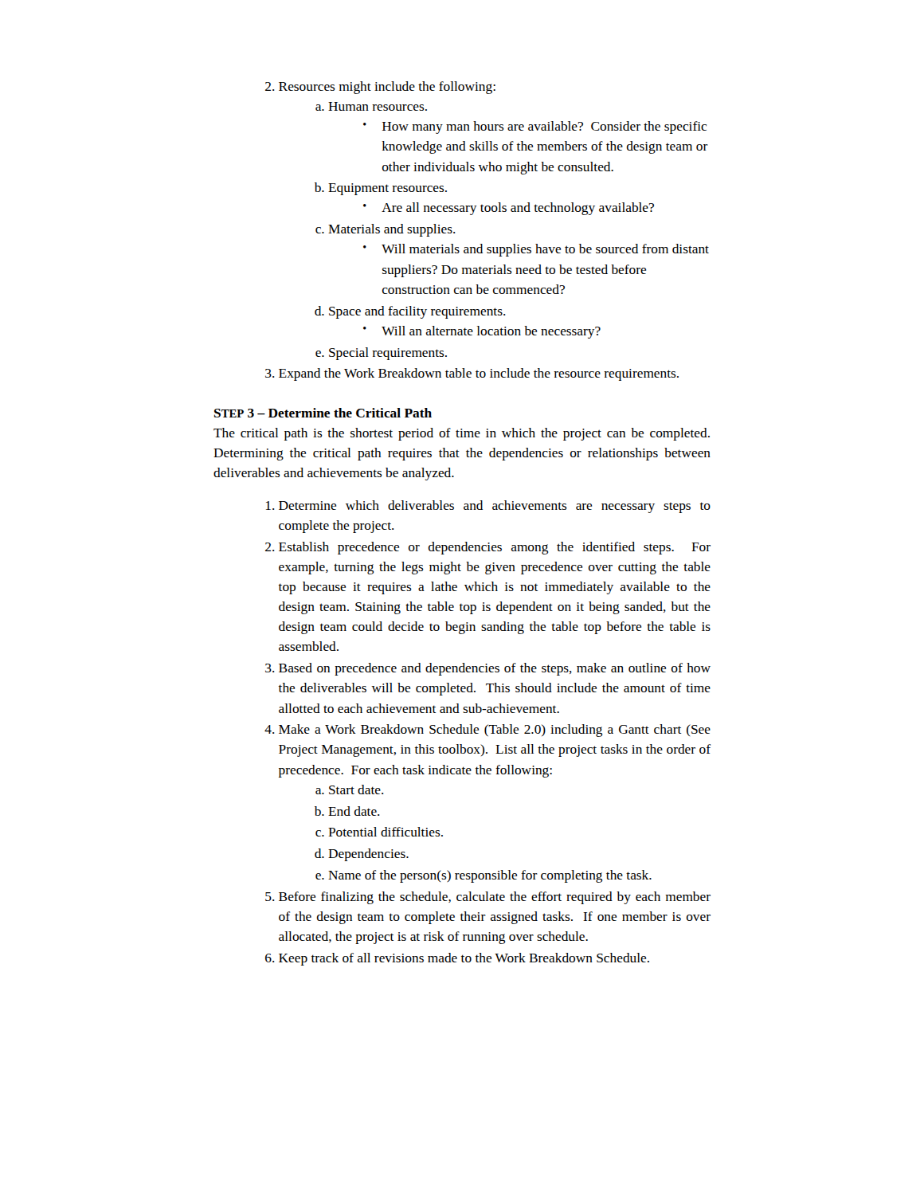Resources might include the following:
Human resources.
How many man hours are available? Consider the specific knowledge and skills of the members of the design team or other individuals who might be consulted.
Equipment resources.
Are all necessary tools and technology available?
Materials and supplies.
Will materials and supplies have to be sourced from distant suppliers? Do materials need to be tested before construction can be commenced?
Space and facility requirements.
Will an alternate location be necessary?
Special requirements.
Expand the Work Breakdown table to include the resource requirements.
STEP 3 – Determine the Critical Path
The critical path is the shortest period of time in which the project can be completed. Determining the critical path requires that the dependencies or relationships between deliverables and achievements be analyzed.
Determine which deliverables and achievements are necessary steps to complete the project.
Establish precedence or dependencies among the identified steps. For example, turning the legs might be given precedence over cutting the table top because it requires a lathe which is not immediately available to the design team. Staining the table top is dependent on it being sanded, but the design team could decide to begin sanding the table top before the table is assembled.
Based on precedence and dependencies of the steps, make an outline of how the deliverables will be completed. This should include the amount of time allotted to each achievement and sub-achievement.
Make a Work Breakdown Schedule (Table 2.0) including a Gantt chart (See Project Management, in this toolbox). List all the project tasks in the order of precedence. For each task indicate the following:
Start date.
End date.
Potential difficulties.
Dependencies.
Name of the person(s) responsible for completing the task.
Before finalizing the schedule, calculate the effort required by each member of the design team to complete their assigned tasks. If one member is over allocated, the project is at risk of running over schedule.
Keep track of all revisions made to the Work Breakdown Schedule.